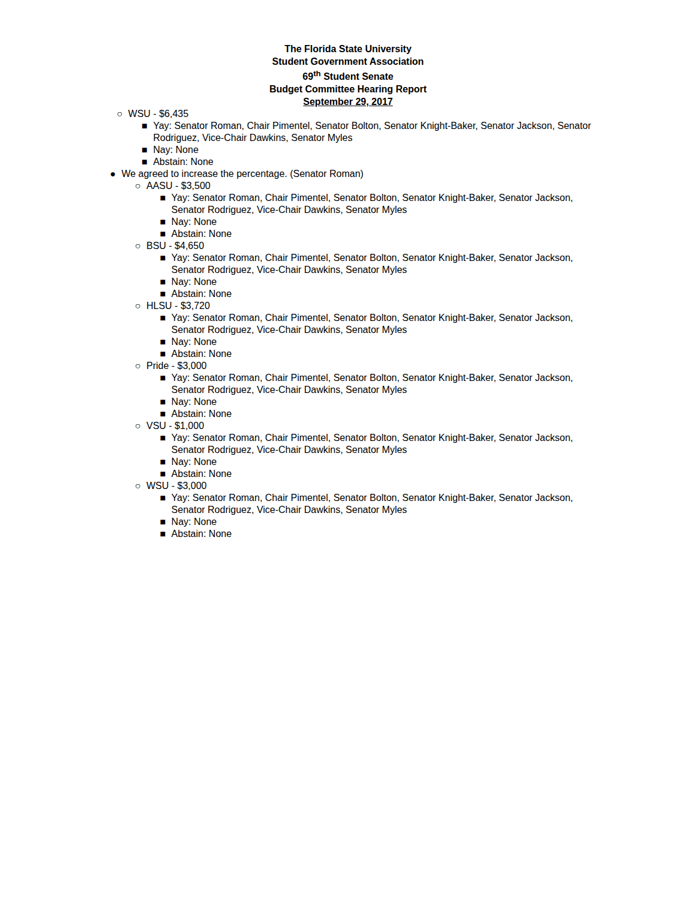The Florida State University
Student Government Association
69th Student Senate
Budget Committee Hearing Report
September 29, 2017
WSU - $6,435
Yay: Senator Roman, Chair Pimentel, Senator Bolton, Senator Knight-Baker, Senator Jackson, Senator Rodriguez, Vice-Chair Dawkins, Senator Myles
Nay: None
Abstain: None
We agreed to increase the percentage. (Senator Roman)
AASU - $3,500
Yay: Senator Roman, Chair Pimentel, Senator Bolton, Senator Knight-Baker, Senator Jackson, Senator Rodriguez, Vice-Chair Dawkins, Senator Myles
Nay: None
Abstain: None
BSU - $4,650
Yay: Senator Roman, Chair Pimentel, Senator Bolton, Senator Knight-Baker, Senator Jackson, Senator Rodriguez, Vice-Chair Dawkins, Senator Myles
Nay: None
Abstain: None
HLSU - $3,720
Yay: Senator Roman, Chair Pimentel, Senator Bolton, Senator Knight-Baker, Senator Jackson, Senator Rodriguez, Vice-Chair Dawkins, Senator Myles
Nay: None
Abstain: None
Pride - $3,000
Yay: Senator Roman, Chair Pimentel, Senator Bolton, Senator Knight-Baker, Senator Jackson, Senator Rodriguez, Vice-Chair Dawkins, Senator Myles
Nay: None
Abstain: None
VSU - $1,000
Yay: Senator Roman, Chair Pimentel, Senator Bolton, Senator Knight-Baker, Senator Jackson, Senator Rodriguez, Vice-Chair Dawkins, Senator Myles
Nay: None
Abstain: None
WSU - $3,000
Yay: Senator Roman, Chair Pimentel, Senator Bolton, Senator Knight-Baker, Senator Jackson, Senator Rodriguez, Vice-Chair Dawkins, Senator Myles
Nay: None
Abstain: None